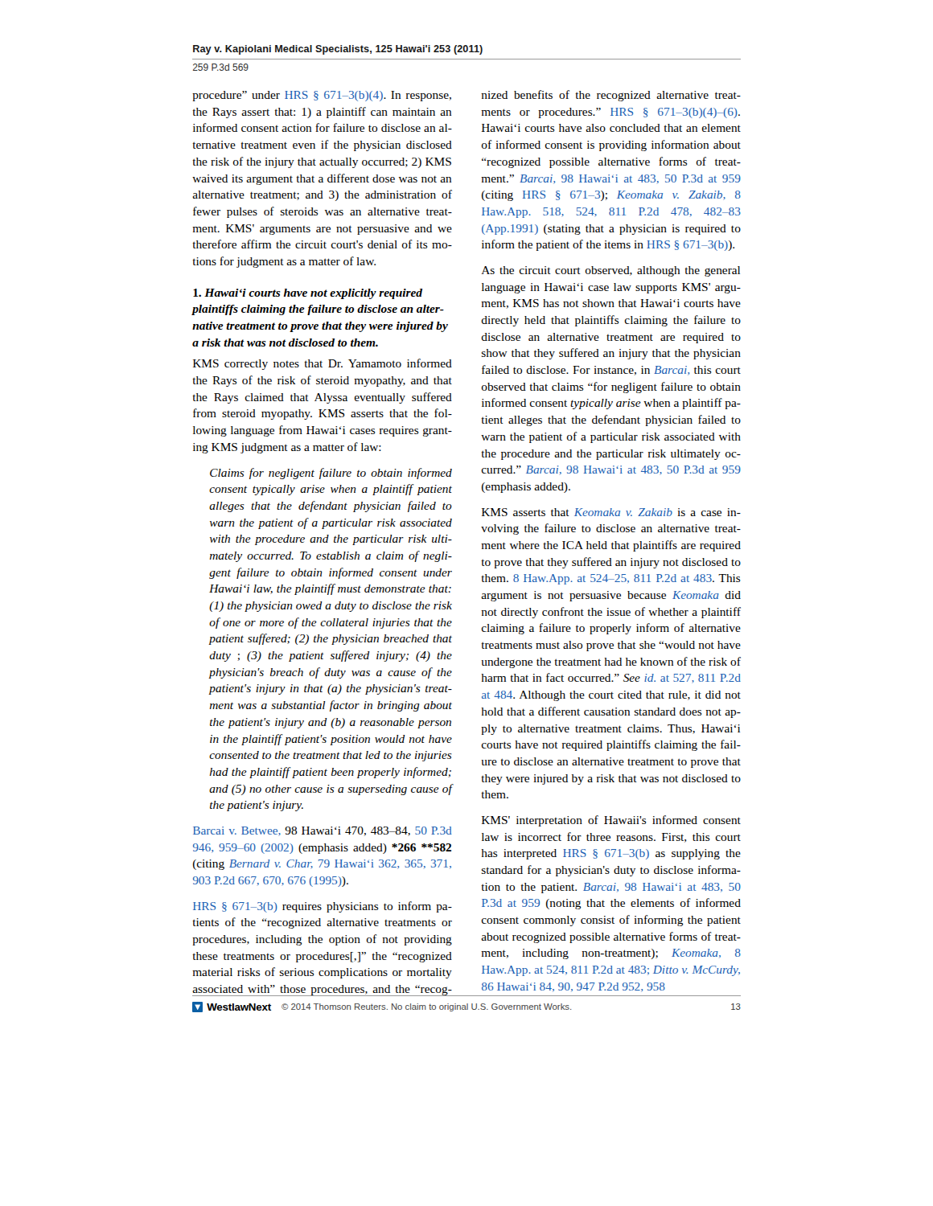Ray v. Kapiolani Medical Specialists, 125 Hawai'i 253 (2011)
259 P.3d 569
procedure” under HRS § 671–3(b)(4). In response, the Rays assert that: 1) a plaintiff can maintain an informed consent action for failure to disclose an alternative treatment even if the physician disclosed the risk of the injury that actually occurred; 2) KMS waived its argument that a different dose was not an alternative treatment; and 3) the administration of fewer pulses of steroids was an alternative treatment. KMS' arguments are not persuasive and we therefore affirm the circuit court's denial of its motions for judgment as a matter of law.
1. Hawai‘i courts have not explicitly required plaintiffs claiming the failure to disclose an alternative treatment to prove that they were injured by a risk that was not disclosed to them.
KMS correctly notes that Dr. Yamamoto informed the Rays of the risk of steroid myopathy, and that the Rays claimed that Alyssa eventually suffered from steroid myopathy. KMS asserts that the following language from Hawai‘i cases requires granting KMS judgment as a matter of law:
Claims for negligent failure to obtain informed consent typically arise when a plaintiff patient alleges that the defendant physician failed to warn the patient of a particular risk associated with the procedure and the particular risk ultimately occurred. To establish a claim of negligent failure to obtain informed consent under Hawai‘i law, the plaintiff must demonstrate that: (1) the physician owed a duty to disclose the risk of one or more of the collateral injuries that the patient suffered; (2) the physician breached that duty ; (3) the patient suffered injury; (4) the physician's breach of duty was a cause of the patient's injury in that (a) the physician's treatment was a substantial factor in bringing about the patient's injury and (b) a reasonable person in the plaintiff patient's position would not have consented to the treatment that led to the injuries had the plaintiff patient been properly informed; and (5) no other cause is a superseding cause of the patient's injury.
Barcai v. Betwee, 98 Hawai‘i 470, 483–84, 50 P.3d 946, 959–60 (2002) (emphasis added) *266 **582 (citing Bernard v. Char, 79 Hawai‘i 362, 365, 371, 903 P.2d 667, 670, 676 (1995)).
HRS § 671–3(b) requires physicians to inform patients of the “recognized alternative treatments or procedures, including the option of not providing these treatments or procedures[,]” the “recognized material risks of serious complications or mortality associated with” those procedures, and the “recognized benefits of the recognized alternative treatments or procedures.” HRS § 671–3(b)(4)–(6). Hawai‘i courts have also concluded that an element of informed consent is providing information about “recognized possible alternative forms of treatment.” Barcai, 98 Hawai‘i at 483, 50 P.3d at 959 (citing HRS § 671–3); Keomaka v. Zakaib, 8 Haw.App. 518, 524, 811 P.2d 478, 482–83 (App.1991) (stating that a physician is required to inform the patient of the items in HRS § 671–3(b)).
As the circuit court observed, although the general language in Hawai‘i case law supports KMS' argument, KMS has not shown that Hawai‘i courts have directly held that plaintiffs claiming the failure to disclose an alternative treatment are required to show that they suffered an injury that the physician failed to disclose. For instance, in Barcai, this court observed that claims “for negligent failure to obtain informed consent typically arise when a plaintiff patient alleges that the defendant physician failed to warn the patient of a particular risk associated with the procedure and the particular risk ultimately occurred.” Barcai, 98 Hawai‘i at 483, 50 P.3d at 959 (emphasis added).
KMS asserts that Keomaka v. Zakaib is a case involving the failure to disclose an alternative treatment where the ICA held that plaintiffs are required to prove that they suffered an injury not disclosed to them. 8 Haw.App. at 524–25, 811 P.2d at 483. This argument is not persuasive because Keomaka did not directly confront the issue of whether a plaintiff claiming a failure to properly inform of alternative treatments must also prove that she “would not have undergone the treatment had he known of the risk of harm that in fact occurred.” See id. at 527, 811 P.2d at 484. Although the court cited that rule, it did not hold that a different causation standard does not apply to alternative treatment claims. Thus, Hawai‘i courts have not required plaintiffs claiming the failure to disclose an alternative treatment to prove that they were injured by a risk that was not disclosed to them.
KMS' interpretation of Hawaii's informed consent law is incorrect for three reasons. First, this court has interpreted HRS § 671–3(b) as supplying the standard for a physician's duty to disclose information to the patient. Barcai, 98 Hawai‘i at 483, 50 P.3d at 959 (noting that the elements of informed consent commonly consist of informing the patient about recognized possible alternative forms of treatment, including non-treatment); Keomaka, 8 Haw.App. at 524, 811 P.2d at 483; Ditto v. McCurdy, 86 Hawai‘i 84, 90, 947 P.2d 952, 958
WestlawNext © 2014 Thomson Reuters. No claim to original U.S. Government Works. 13